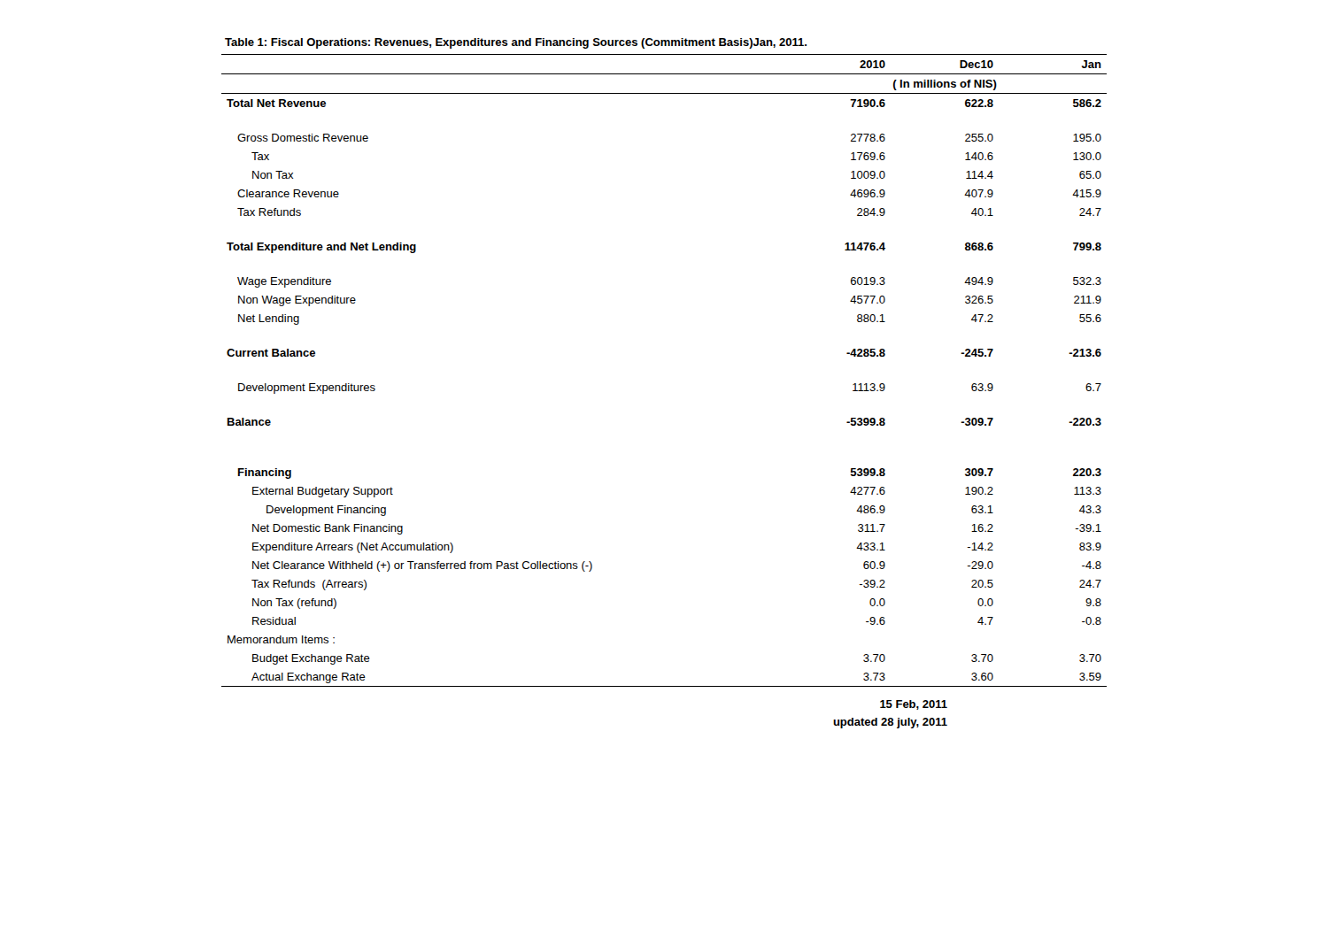Table 1: Fiscal Operations: Revenues, Expenditures and Financing Sources (Commitment Basis)Jan, 2011.
| | 2010 | Dec10 | Jan |
| --- | --- | --- | --- |
| | ( In millions of NIS) |
| Total Net Revenue | 7190.6 | 622.8 | 586.2 |
| Gross Domestic Revenue | 2778.6 | 255.0 | 195.0 |
| Tax | 1769.6 | 140.6 | 130.0 |
| Non Tax | 1009.0 | 114.4 | 65.0 |
| Clearance Revenue | 4696.9 | 407.9 | 415.9 |
| Tax Refunds | 284.9 | 40.1 | 24.7 |
| Total Expenditure and Net Lending | 11476.4 | 868.6 | 799.8 |
| Wage Expenditure | 6019.3 | 494.9 | 532.3 |
| Non Wage Expenditure | 4577.0 | 326.5 | 211.9 |
| Net Lending | 880.1 | 47.2 | 55.6 |
| Current Balance | -4285.8 | -245.7 | -213.6 |
| Development Expenditures | 1113.9 | 63.9 | 6.7 |
| Balance | -5399.8 | -309.7 | -220.3 |
| Financing | 5399.8 | 309.7 | 220.3 |
| External Budgetary Support | 4277.6 | 190.2 | 113.3 |
| Development Financing | 486.9 | 63.1 | 43.3 |
| Net Domestic Bank Financing | 311.7 | 16.2 | -39.1 |
| Expenditure Arrears (Net Accumulation) | 433.1 | -14.2 | 83.9 |
| Net Clearance Withheld (+) or Transferred from Past Collections (-) | 60.9 | -29.0 | -4.8 |
| Tax Refunds (Arrears) | -39.2 | 20.5 | 24.7 |
| Non Tax (refund) | 0.0 | 0.0 | 9.8 |
| Residual | -9.6 | 4.7 | -0.8 |
| Memorandum Items : | | | |
| Budget Exchange Rate | 3.70 | 3.70 | 3.70 |
| Actual Exchange Rate | 3.73 | 3.60 | 3.59 |
15 Feb, 2011
updated 28 july, 2011